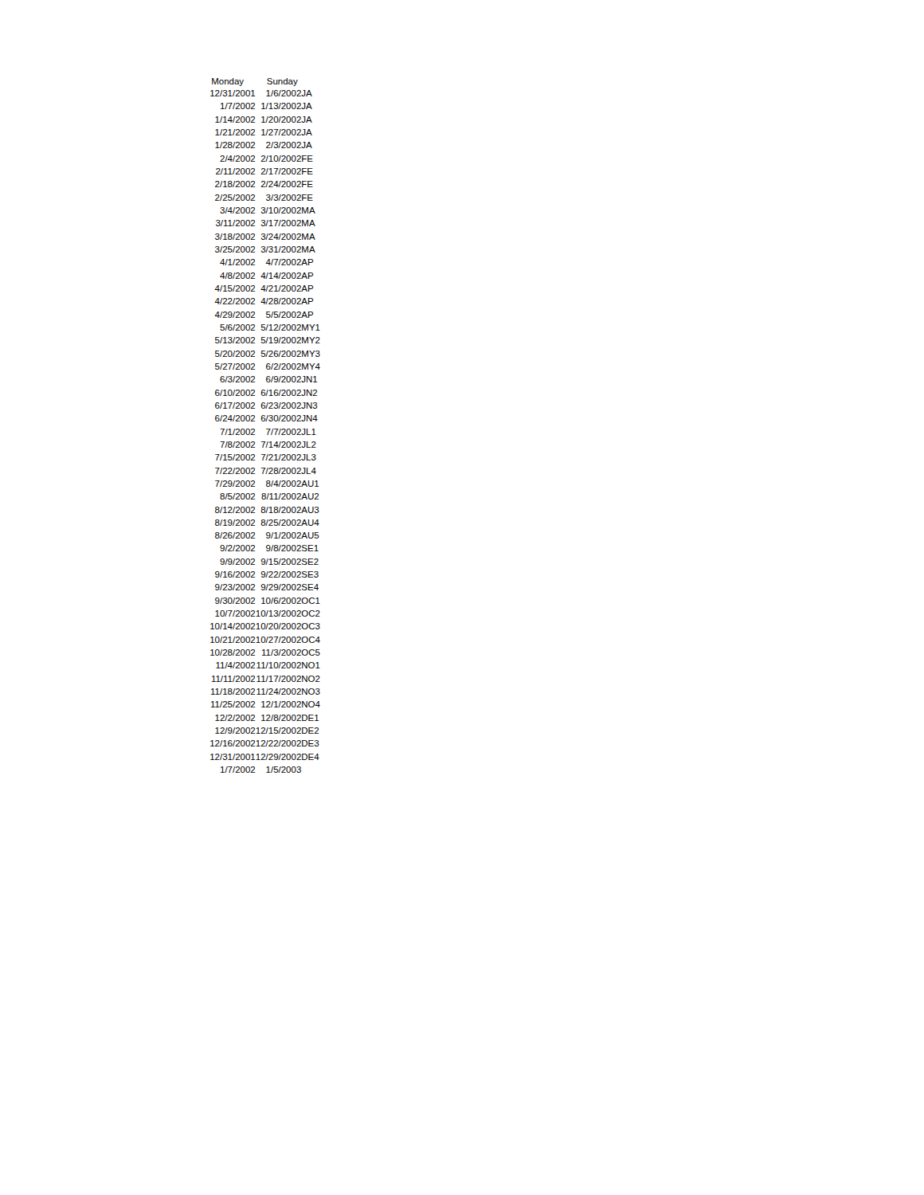| Monday | Sunday | |
| --- | --- | --- |
| 12/31/2001 | 1/6/2002 | JA |
| 1/7/2002 | 1/13/2002 | JA |
| 1/14/2002 | 1/20/2002 | JA |
| 1/21/2002 | 1/27/2002 | JA |
| 1/28/2002 | 2/3/2002 | JA |
| 2/4/2002 | 2/10/2002 | FE |
| 2/11/2002 | 2/17/2002 | FE |
| 2/18/2002 | 2/24/2002 | FE |
| 2/25/2002 | 3/3/2002 | FE |
| 3/4/2002 | 3/10/2002 | MA |
| 3/11/2002 | 3/17/2002 | MA |
| 3/18/2002 | 3/24/2002 | MA |
| 3/25/2002 | 3/31/2002 | MA |
| 4/1/2002 | 4/7/2002 | AP |
| 4/8/2002 | 4/14/2002 | AP |
| 4/15/2002 | 4/21/2002 | AP |
| 4/22/2002 | 4/28/2002 | AP |
| 4/29/2002 | 5/5/2002 | AP |
| 5/6/2002 | 5/12/2002 | MY1 |
| 5/13/2002 | 5/19/2002 | MY2 |
| 5/20/2002 | 5/26/2002 | MY3 |
| 5/27/2002 | 6/2/2002 | MY4 |
| 6/3/2002 | 6/9/2002 | JN1 |
| 6/10/2002 | 6/16/2002 | JN2 |
| 6/17/2002 | 6/23/2002 | JN3 |
| 6/24/2002 | 6/30/2002 | JN4 |
| 7/1/2002 | 7/7/2002 | JL1 |
| 7/8/2002 | 7/14/2002 | JL2 |
| 7/15/2002 | 7/21/2002 | JL3 |
| 7/22/2002 | 7/28/2002 | JL4 |
| 7/29/2002 | 8/4/2002 | AU1 |
| 8/5/2002 | 8/11/2002 | AU2 |
| 8/12/2002 | 8/18/2002 | AU3 |
| 8/19/2002 | 8/25/2002 | AU4 |
| 8/26/2002 | 9/1/2002 | AU5 |
| 9/2/2002 | 9/8/2002 | SE1 |
| 9/9/2002 | 9/15/2002 | SE2 |
| 9/16/2002 | 9/22/2002 | SE3 |
| 9/23/2002 | 9/29/2002 | SE4 |
| 9/30/2002 | 10/6/2002 | OC1 |
| 10/7/2002 | 10/13/2002 | OC2 |
| 10/14/2002 | 10/20/2002 | OC3 |
| 10/21/2002 | 10/27/2002 | OC4 |
| 10/28/2002 | 11/3/2002 | OC5 |
| 11/4/2002 | 11/10/2002 | NO1 |
| 11/11/2002 | 11/17/2002 | NO2 |
| 11/18/2002 | 11/24/2002 | NO3 |
| 11/25/2002 | 12/1/2002 | NO4 |
| 12/2/2002 | 12/8/2002 | DE1 |
| 12/9/2002 | 12/15/2002 | DE2 |
| 12/16/2002 | 12/22/2002 | DE3 |
| 12/31/2001 | 12/29/2002 | DE4 |
| 1/7/2002 | 1/5/2003 | |